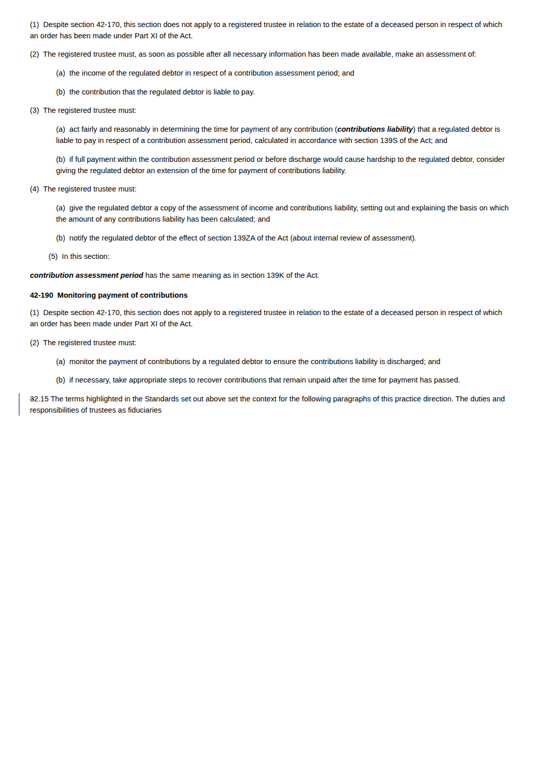(1) Despite section 42-170, this section does not apply to a registered trustee in relation to the estate of a deceased person in respect of which an order has been made under Part XI of the Act.
(2) The registered trustee must, as soon as possible after all necessary information has been made available, make an assessment of:
(a) the income of the regulated debtor in respect of a contribution assessment period; and
(b) the contribution that the regulated debtor is liable to pay.
(3) The registered trustee must:
(a) act fairly and reasonably in determining the time for payment of any contribution (contributions liability) that a regulated debtor is liable to pay in respect of a contribution assessment period, calculated in accordance with section 139S of the Act; and
(b) if full payment within the contribution assessment period or before discharge would cause hardship to the regulated debtor, consider giving the regulated debtor an extension of the time for payment of contributions liability.
(4) The registered trustee must:
(a) give the regulated debtor a copy of the assessment of income and contributions liability, setting out and explaining the basis on which the amount of any contributions liability has been calculated; and
(b) notify the regulated debtor of the effect of section 139ZA of the Act (about internal review of assessment).
(5) In this section:
contribution assessment period has the same meaning as in section 139K of the Act.
42-190 Monitoring payment of contributions
(1) Despite section 42-170, this section does not apply to a registered trustee in relation to the estate of a deceased person in respect of which an order has been made under Part XI of the Act.
(2) The registered trustee must:
(a) monitor the payment of contributions by a regulated debtor to ensure the contributions liability is discharged; and
(b) if necessary, take appropriate steps to recover contributions that remain unpaid after the time for payment has passed.
32.15 The terms highlighted in the Standards set out above set the context for the following paragraphs of this practice direction. The duties and responsibilities of trustees as fiduciaries